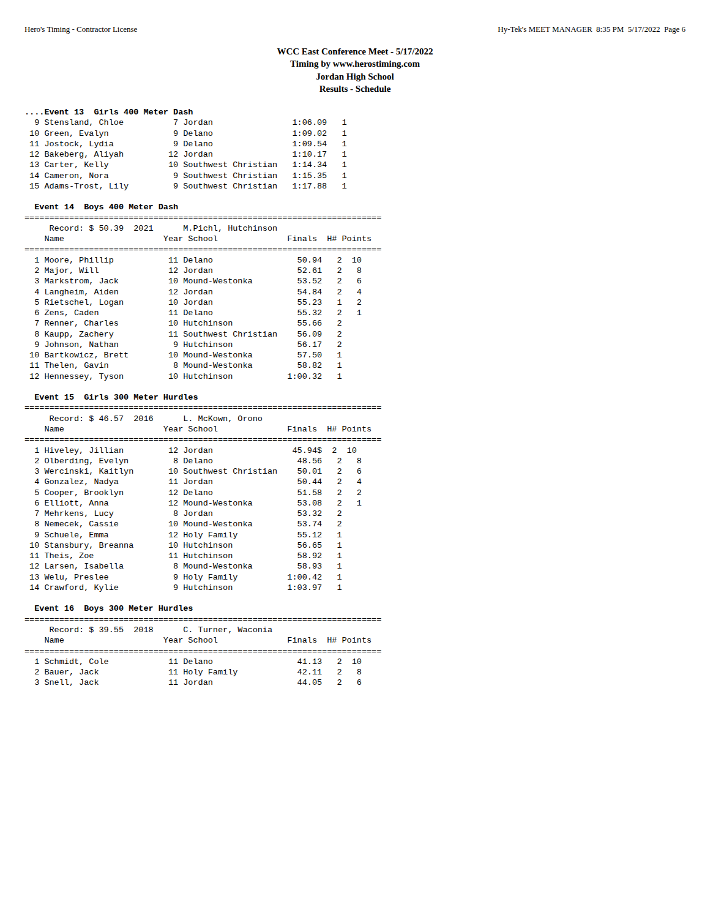Hero's Timing - Contractor License Hy-Tek's MEET MANAGER 8:35 PM 5/17/2022 Page 6
WCC East Conference Meet - 5/17/2022
Timing by www.herostiming.com
Jordan High School
Results - Schedule
....Event 13  Girls 400 Meter Dash
  9 Stensland, Chloe          7 Jordan                1:06.09   1
 10 Green, Evalyn             9 Delano                1:09.02   1
 11 Jostock, Lydia            9 Delano                1:09.54   1
 12 Bakeberg, Aliyah         12 Jordan                1:10.17   1
 13 Carter, Kelly            10 Southwest Christian   1:14.34   1
 14 Cameron, Nora             9 Southwest Christian   1:15.35   1
 15 Adams-Trost, Lily         9 Southwest Christian   1:17.88   1

  Event 14  Boys 400 Meter Dash
========================================================================
     Record: $ 50.39  2021      M.Pichl, Hutchinson
    Name                    Year School              Finals  H# Points
========================================================================
  1 Moore, Phillip           11 Delano                 50.94   2  10
  2 Major, Will              12 Jordan                 52.61   2   8
  3 Markstrom, Jack          10 Mound-Westonka         53.52   2   6
  4 Langheim, Aiden          12 Jordan                 54.84   2   4
  5 Rietschel, Logan         10 Jordan                 55.23   1   2
  6 Zens, Caden              11 Delano                 55.32   2   1
  7 Renner, Charles          10 Hutchinson             55.66   2
  8 Kaupp, Zachery           11 Southwest Christian    56.09   2
  9 Johnson, Nathan           9 Hutchinson             56.17   2
 10 Bartkowicz, Brett        10 Mound-Westonka         57.50   1
 11 Thelen, Gavin             8 Mound-Westonka         58.82   1
 12 Hennessey, Tyson         10 Hutchinson           1:00.32   1

  Event 15  Girls 300 Meter Hurdles
========================================================================
     Record: $ 46.57  2016      L. McKown, Orono
    Name                    Year School              Finals  H# Points
========================================================================
  1 Hiveley, Jillian         12 Jordan                45.94$  2  10
  2 Olberding, Evelyn         8 Delano                 48.56   2   8
  3 Wercinski, Kaitlyn       10 Southwest Christian    50.01   2   6
  4 Gonzalez, Nadya          11 Jordan                 50.44   2   4
  5 Cooper, Brooklyn         12 Delano                 51.58   2   2
  6 Elliott, Anna            12 Mound-Westonka         53.08   2   1
  7 Mehrkens, Lucy            8 Jordan                 53.32   2
  8 Nemecek, Cassie          10 Mound-Westonka         53.74   2
  9 Schuele, Emma            12 Holy Family            55.12   1
 10 Stansbury, Breanna       10 Hutchinson             56.65   1
 11 Theis, Zoe               11 Hutchinson             58.92   1
 12 Larsen, Isabella          8 Mound-Westonka         58.93   1
 13 Welu, Preslee             9 Holy Family          1:00.42   1
 14 Crawford, Kylie           9 Hutchinson           1:03.97   1

  Event 16  Boys 300 Meter Hurdles
========================================================================
     Record: $ 39.55  2018      C. Turner, Waconia
    Name                    Year School              Finals  H# Points
========================================================================
  1 Schmidt, Cole            11 Delano                 41.13   2  10
  2 Bauer, Jack              11 Holy Family            42.11   2   8
  3 Snell, Jack              11 Jordan                 44.05   2   6